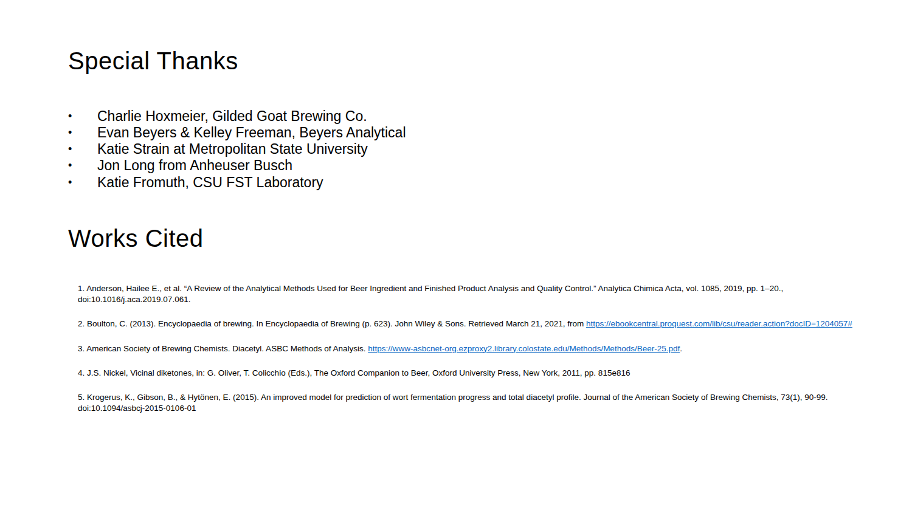Special Thanks
•Charlie Hoxmeier, Gilded Goat Brewing Co.
•Evan Beyers & Kelley Freeman, Beyers Analytical
•Katie Strain at Metropolitan State University
•Jon Long from Anheuser Busch
•Katie Fromuth, CSU FST Laboratory
Works Cited
1. Anderson, Hailee E., et al. “A Review of the Analytical Methods Used for Beer Ingredient and Finished Product Analysis and Quality Control.” Analytica Chimica Acta, vol. 1085, 2019, pp. 1–20., doi:10.1016/j.aca.2019.07.061.
2. Boulton, C. (2013). Encyclopaedia of brewing. In Encyclopaedia of Brewing (p. 623). John Wiley & Sons. Retrieved March 21, 2021, from https://ebookcentral.proquest.com/lib/csu/reader.action?docID=1204057#
3. American Society of Brewing Chemists. Diacetyl. ASBC Methods of Analysis. https://www-asbcnet-org.ezproxy2.library.colostate.edu/Methods/Methods/Beer-25.pdf.
4. J.S. Nickel, Vicinal diketones, in: G. Oliver, T. Colicchio (Eds.), The Oxford Companion to Beer, Oxford University Press, New York, 2011, pp. 815e816
5. Krogerus, K., Gibson, B., & Hytönen, E. (2015). An improved model for prediction of wort fermentation progress and total diacetyl profile. Journal of the American Society of Brewing Chemists, 73(1), 90-99. doi:10.1094/asbcj-2015-0106-01